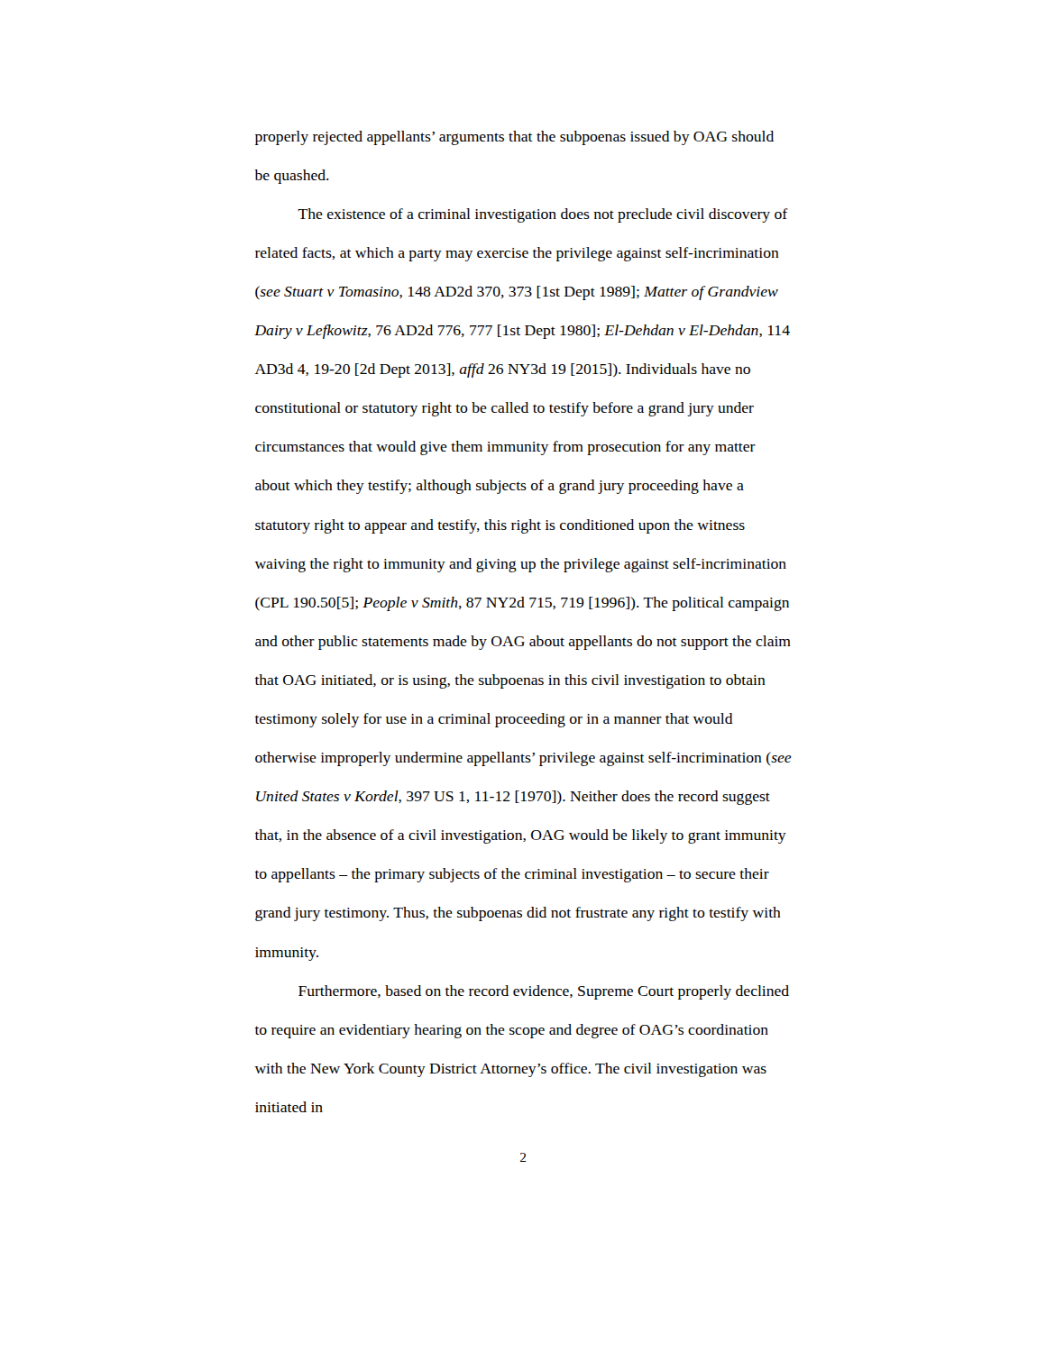properly rejected appellants’ arguments that the subpoenas issued by OAG should be quashed.
The existence of a criminal investigation does not preclude civil discovery of related facts, at which a party may exercise the privilege against self-incrimination (see Stuart v Tomasino, 148 AD2d 370, 373 [1st Dept 1989]; Matter of Grandview Dairy v Lefkowitz, 76 AD2d 776, 777 [1st Dept 1980]; El-Dehdan v El-Dehdan, 114 AD3d 4, 19-20 [2d Dept 2013], affd 26 NY3d 19 [2015]). Individuals have no constitutional or statutory right to be called to testify before a grand jury under circumstances that would give them immunity from prosecution for any matter about which they testify; although subjects of a grand jury proceeding have a statutory right to appear and testify, this right is conditioned upon the witness waiving the right to immunity and giving up the privilege against self-incrimination (CPL 190.50[5]; People v Smith, 87 NY2d 715, 719 [1996]). The political campaign and other public statements made by OAG about appellants do not support the claim that OAG initiated, or is using, the subpoenas in this civil investigation to obtain testimony solely for use in a criminal proceeding or in a manner that would otherwise improperly undermine appellants’ privilege against self-incrimination (see United States v Kordel, 397 US 1, 11-12 [1970]). Neither does the record suggest that, in the absence of a civil investigation, OAG would be likely to grant immunity to appellants – the primary subjects of the criminal investigation – to secure their grand jury testimony. Thus, the subpoenas did not frustrate any right to testify with immunity.
Furthermore, based on the record evidence, Supreme Court properly declined to require an evidentiary hearing on the scope and degree of OAG’s coordination with the New York County District Attorney’s office. The civil investigation was initiated in
2